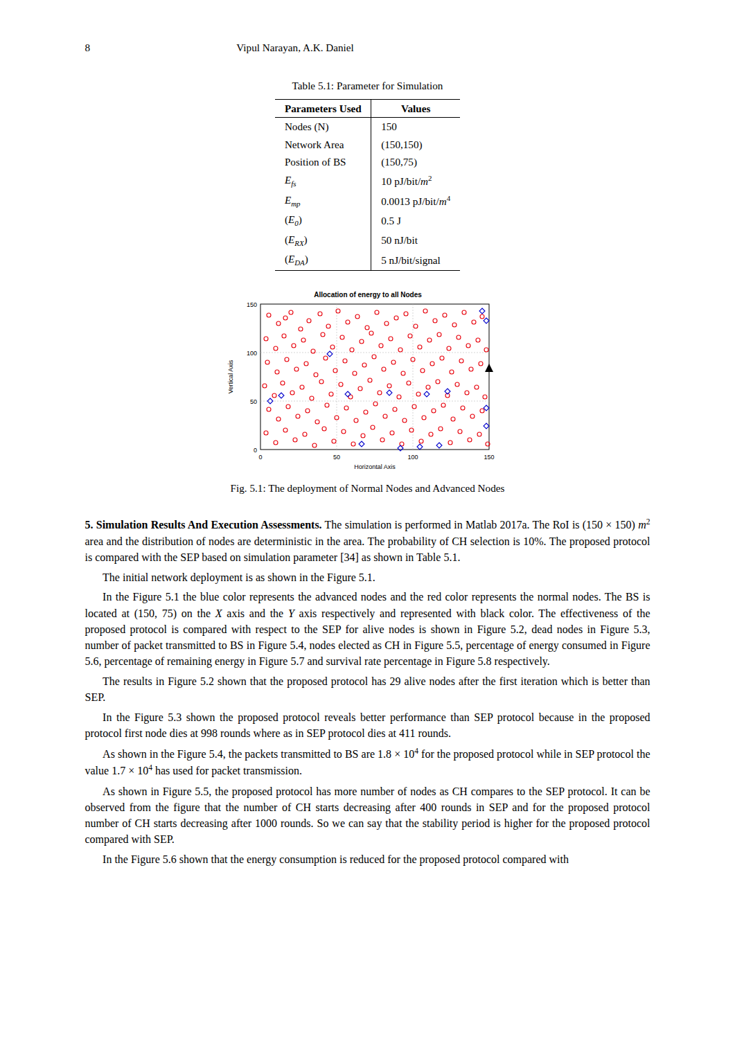8 Vipul Narayan, A.K. Daniel
Table 5.1: Parameter for Simulation
| Parameters Used | Values |
| --- | --- |
| Nodes (N) | 150 |
| Network Area | (150,150) |
| Position of BS | (150,75) |
| E fs | 10 pJ/bit/ m 2 |
| E mp | 0.0013 pJ/bit/ m 4 |
| ( E 0 ) | 0.5 J |
| ( E RX ) | 50 nJ/bit |
| ( E DA ) | 5 nJ/bit/signal |
Allocation of energy to all Nodes 150 100 50 0 0 50 100 150 Horizontal Axis Vertical Axis
Fig. 5.1: The deployment of Normal Nodes and Advanced Nodes
5. Simulation Results And Execution Assessments.
The simulation is performed in Matlab 2017a. The RoI is (150 × 150) m2 area and the distribution of nodes are deterministic in the area. The probability of CH selection is 10%. The proposed protocol is compared with the SEP based on simulation parameter [34] as shown in Table 5.1.
The initial network deployment is as shown in the Figure 5.1.
In the Figure 5.1 the blue color represents the advanced nodes and the red color represents the normal nodes. The BS is located at (150, 75) on the X axis and the Y axis respectively and represented with black color. The effectiveness of the proposed protocol is compared with respect to the SEP for alive nodes is shown in Figure 5.2, dead nodes in Figure 5.3, number of packet transmitted to BS in Figure 5.4, nodes elected as CH in Figure 5.5, percentage of energy consumed in Figure 5.6, percentage of remaining energy in Figure 5.7 and survival rate percentage in Figure 5.8 respectively.
The results in Figure 5.2 shown that the proposed protocol has 29 alive nodes after the first iteration which is better than SEP.
In the Figure 5.3 shown the proposed protocol reveals better performance than SEP protocol because in the proposed protocol first node dies at 998 rounds where as in SEP protocol dies at 411 rounds.
As shown in the Figure 5.4, the packets transmitted to BS are 1.8 × 104 for the proposed protocol while in SEP protocol the value 1.7 × 104 has used for packet transmission.
As shown in Figure 5.5, the proposed protocol has more number of nodes as CH compares to the SEP protocol. It can be observed from the figure that the number of CH starts decreasing after 400 rounds in SEP and for the proposed protocol number of CH starts decreasing after 1000 rounds. So we can say that the stability period is higher for the proposed protocol compared with SEP.
In the Figure 5.6 shown that the energy consumption is reduced for the proposed protocol compared with